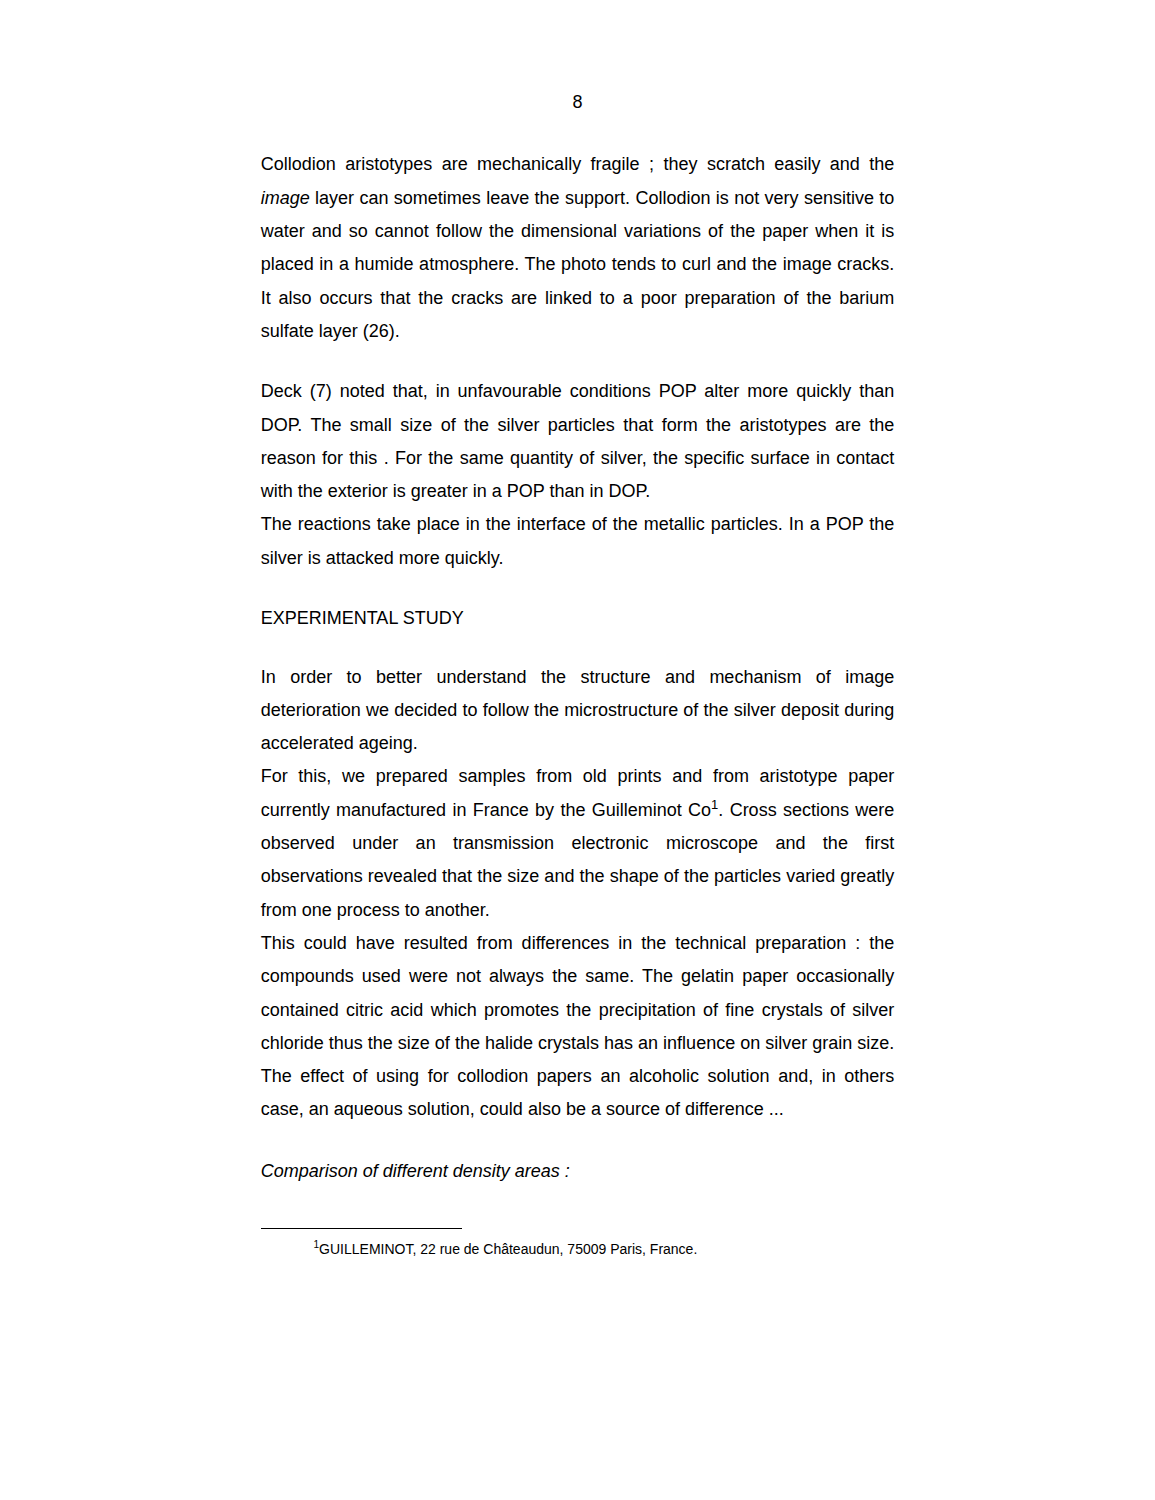8
Collodion aristotypes are mechanically fragile ; they scratch easily and the image layer can sometimes leave the support. Collodion is not very sensitive to water and so cannot follow the dimensional variations of the paper when it is placed in a humide atmosphere. The photo tends to curl and the image cracks. It also occurs that the cracks are linked to a poor preparation of the barium sulfate layer (26).
Deck (7) noted that, in unfavourable conditions POP alter more quickly than DOP. The small size of the silver particles that form the aristotypes are the reason for this . For the same quantity of silver, the specific surface in contact with the exterior is greater in a POP than in DOP.
The reactions take place in the interface of the metallic particles. In a POP the silver is attacked more quickly.
EXPERIMENTAL STUDY
In order to better understand the structure and mechanism of image deterioration we decided to follow the microstructure of the silver deposit during accelerated ageing.
For this, we prepared samples from old prints and from aristotype paper currently manufactured in France by the Guilleminot Co1. Cross sections were observed under an transmission electronic microscope and the first observations revealed that the size and the shape of the particles varied greatly from one process to another.
This could have resulted from differences in the technical preparation : the compounds used were not always the same. The gelatin paper occasionally contained citric acid which promotes the precipitation of fine crystals of silver chloride thus the size of the halide crystals has an influence on silver grain size. The effect of using for collodion papers an alcoholic solution and, in others case, an aqueous solution, could also be a source of difference ...
Comparison of different density areas :
1GUILLEMINOT, 22 rue de Châteaudun, 75009 Paris, France.